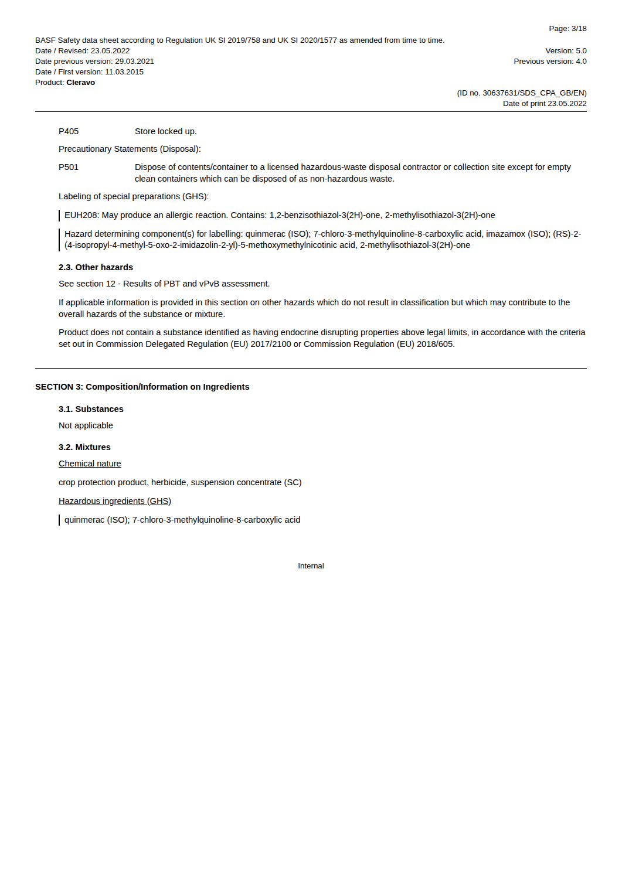Page: 3/18
BASF Safety data sheet according to Regulation UK SI 2019/758 and UK SI 2020/1577 as amended from time to time.
Date / Revised: 23.05.2022
Version: 5.0
Date previous version: 29.03.2021
Previous version: 4.0
Date / First version: 11.03.2015
Product: Cleravo
(ID no. 30637631/SDS_CPA_GB/EN)
Date of print 23.05.2022
P405
Store locked up.
Precautionary Statements (Disposal):
P501
Dispose of contents/container to a licensed hazardous-waste disposal contractor or collection site except for empty clean containers which can be disposed of as non-hazardous waste.
Labeling of special preparations (GHS):
EUH208: May produce an allergic reaction. Contains: 1,2-benzisothiazol-3(2H)-one, 2-methylisothiazol-3(2H)-one
Hazard determining component(s) for labelling: quinmerac (ISO); 7-chloro-3-methylquinoline-8-carboxylic acid, imazamox (ISO); (RS)-2-(4-isopropyl-4-methyl-5-oxo-2-imidazolin-2-yl)-5-methoxymethylnicotinic acid, 2-methylisothiazol-3(2H)-one
2.3. Other hazards
See section 12 - Results of PBT and vPvB assessment.
If applicable information is provided in this section on other hazards which do not result in classification but which may contribute to the overall hazards of the substance or mixture.
Product does not contain a substance identified as having endocrine disrupting properties above legal limits, in accordance with the criteria set out in Commission Delegated Regulation (EU) 2017/2100 or Commission Regulation (EU) 2018/605.
SECTION 3: Composition/Information on Ingredients
3.1. Substances
Not applicable
3.2. Mixtures
Chemical nature
crop protection product, herbicide, suspension concentrate (SC)
Hazardous ingredients (GHS)
quinmerac (ISO); 7-chloro-3-methylquinoline-8-carboxylic acid
Internal